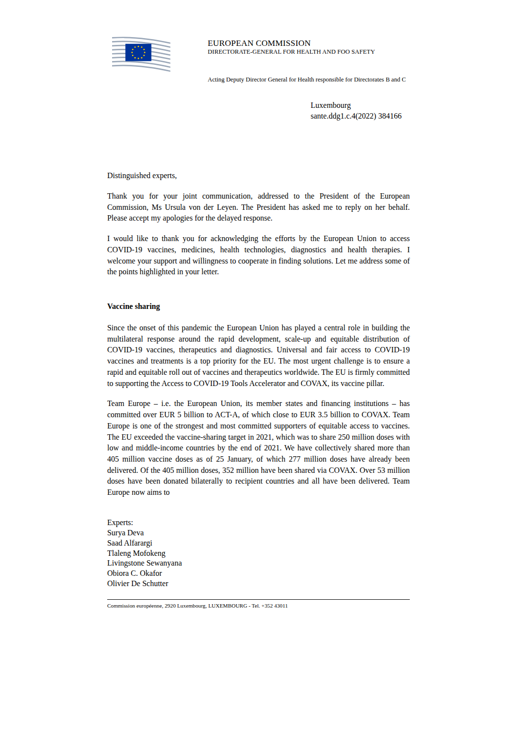EUROPEAN COMMISSION
DIRECTORATE-GENERAL FOR HEALTH AND FOO SAFETY
Acting Deputy Director General for Health responsible for Directorates B and C
Luxembourg
sante.ddg1.c.4(2022) 384166
Distinguished experts,
Thank you for your joint communication, addressed to the President of the European Commission, Ms Ursula von der Leyen. The President has asked me to reply on her behalf. Please accept my apologies for the delayed response.
I would like to thank you for acknowledging the efforts by the European Union to access COVID-19 vaccines, medicines, health technologies, diagnostics and health therapies. I welcome your support and willingness to cooperate in finding solutions. Let me address some of the points highlighted in your letter.
Vaccine sharing
Since the onset of this pandemic the European Union has played a central role in building the multilateral response around the rapid development, scale-up and equitable distribution of COVID-19 vaccines, therapeutics and diagnostics. Universal and fair access to COVID-19 vaccines and treatments is a top priority for the EU. The most urgent challenge is to ensure a rapid and equitable roll out of vaccines and therapeutics worldwide. The EU is firmly committed to supporting the Access to COVID-19 Tools Accelerator and COVAX, its vaccine pillar.
Team Europe – i.e. the European Union, its member states and financing institutions – has committed over EUR 5 billion to ACT-A, of which close to EUR 3.5 billion to COVAX. Team Europe is one of the strongest and most committed supporters of equitable access to vaccines. The EU exceeded the vaccine-sharing target in 2021, which was to share 250 million doses with low and middle-income countries by the end of 2021. We have collectively shared more than 405 million vaccine doses as of 25 January, of which 277 million doses have already been delivered. Of the 405 million doses, 352 million have been shared via COVAX. Over 53 million doses have been donated bilaterally to recipient countries and all have been delivered. Team Europe now aims to
Experts:
Surya Deva
Saad Alfarargi
Tlaleng Mofokeng
Livingstone Sewanyana
Obiora C. Okafor
Olivier De Schutter
Commission européenne, 2920 Luxembourg, LUXEMBOURG - Tel. +352 43011